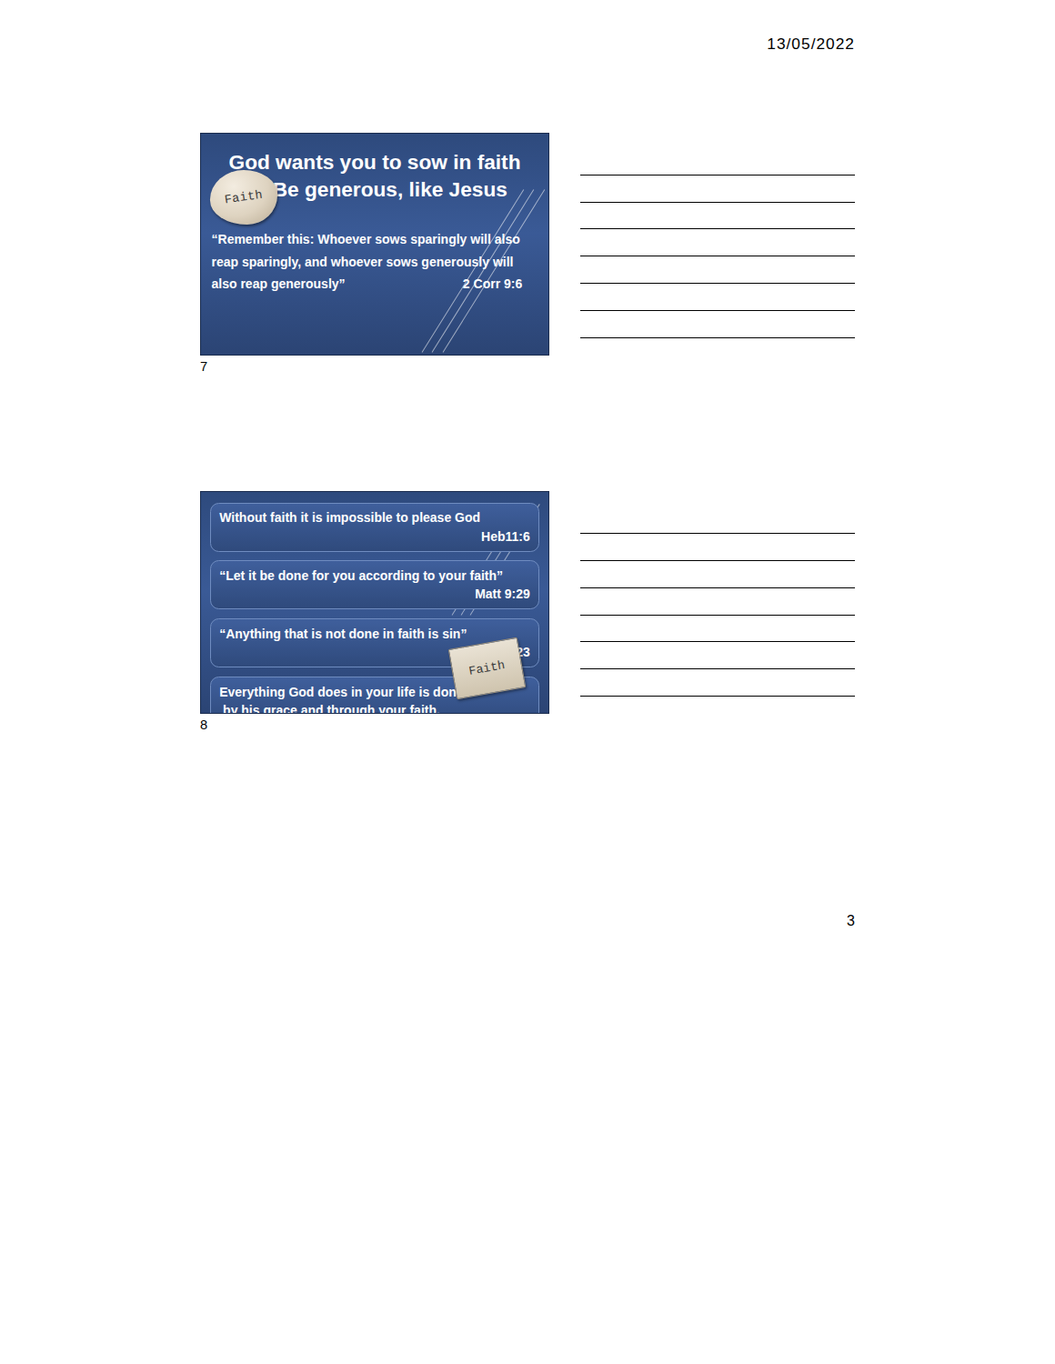13/05/2022
Faith
God wants you to sow in faith
Be generous, like Jesus
“Remember this: Whoever sows sparingly will also reap sparingly, and whoever sows generously will also reap generously” 2 Corr 9:6
7
Without faith it is impossible to please God Heb11:6
“Let it be done for you according to your faith” Matt 9:29
“Anything that is not done in faith is sin” Rom 14:23
Everything God does in your life is done
by his grace and through your faith.
Faith
8
3